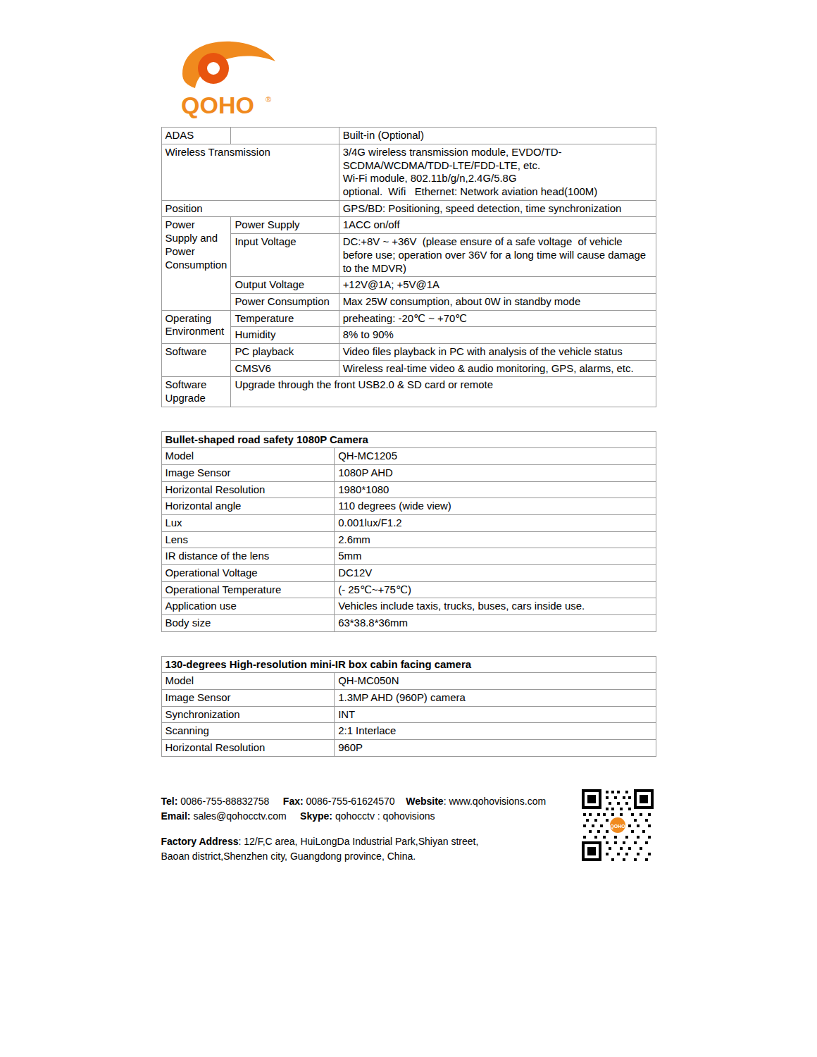QOHO ®
| ADAS | | Built-in (Optional) |
| Wireless Transmission | 3/4G wireless transmission module, EVDO/TD-SCDMA/WCDMA/TDD-LTE/FDD-LTE, etc. Wi-Fi module, 802.11b/g/n,2.4G/5.8G optional. Wifi Ethernet: Network aviation head(100M) |
| Position | GPS/BD: Positioning, speed detection, time synchronization |
| Power Supply and Power Consumption | Power Supply | 1ACC on/off |
| Input Voltage | DC:+8V ~ +36V (please ensure of a safe voltage of vehicle before use; operation over 36V for a long time will cause damage to the MDVR) |
| Output Voltage | +12V@1A; +5V@1A |
| Power Consumption | Max 25W consumption, about 0W in standby mode |
| Operating Environment | Temperature | preheating: -20℃ ~ +70℃ |
| Humidity | 8% to 90% |
| Software | PC playback | Video files playback in PC with analysis of the vehicle status |
| CMSV6 | Wireless real-time video & audio monitoring, GPS, alarms, etc. |
| Software Upgrade | Upgrade through the front USB2.0 & SD card or remote |
| Bullet-shaped road safety 1080P Camera |
| Model | QH-MC1205 |
| Image Sensor | 1080P AHD |
| Horizontal Resolution | 1980*1080 |
| Horizontal angle | 110 degrees (wide view) |
| Lux | 0.001lux/F1.2 |
| Lens | 2.6mm |
| IR distance of the lens | 5mm |
| Operational Voltage | DC12V |
| Operational Temperature | (- 25℃~+75℃) |
| Application use | Vehicles include taxis, trucks, buses, cars inside use. |
| Body size | 63*38.8*36mm |
| 130-degrees High-resolution mini-IR box cabin facing camera |
| Model | QH-MC050N |
| Image Sensor | 1.3MP AHD (960P) camera |
| Synchronization | INT |
| Scanning | 2:1 Interlace |
| Horizontal Resolution | 960P |
Tel: 0086-755-88832758 Fax: 0086-755-61624570 Website: www.qohovisions.com
Email: sales@qohocctv.com Skype: qohocctv : qohovisions
Factory Address: 12/F,C area, HuiLongDa Industrial Park,Shiyan street,
Baoan district,Shenzhen city, Guangdong province, China.
QOHO